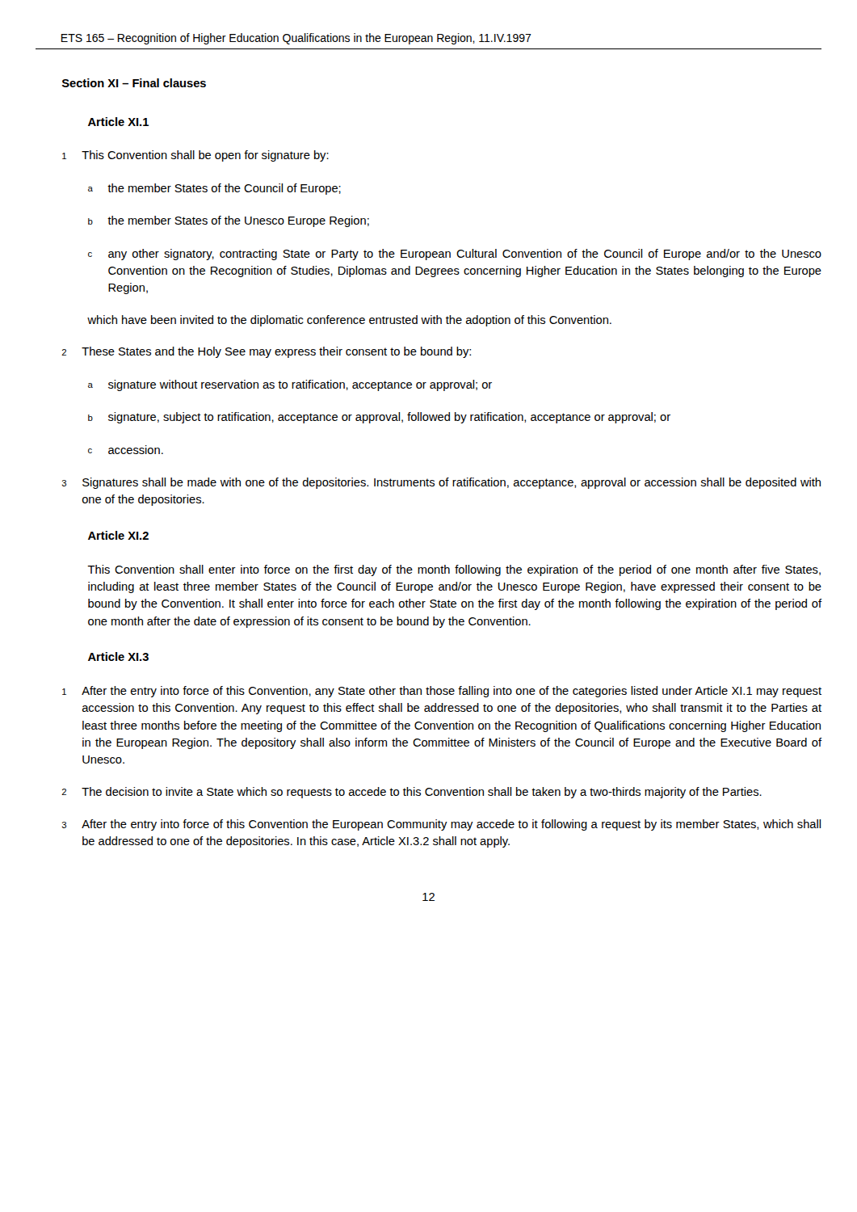ETS 165 – Recognition of Higher Education Qualifications in the European Region, 11.IV.1997
Section XI – Final clauses
Article XI.1
1
This Convention shall be open for signature by:
a
the member States of the Council of Europe;
b
the member States of the Unesco Europe Region;
c
any other signatory, contracting State or Party to the European Cultural Convention of the Council of Europe and/or to the Unesco Convention on the Recognition of Studies, Diplomas and Degrees concerning Higher Education in the States belonging to the Europe Region,
which have been invited to the diplomatic conference entrusted with the adoption of this Convention.
2
These States and the Holy See may express their consent to be bound by:
a
signature without reservation as to ratification, acceptance or approval; or
b
signature, subject to ratification, acceptance or approval, followed by ratification, acceptance or approval; or
c
accession.
3
Signatures shall be made with one of the depositories. Instruments of ratification, acceptance, approval or accession shall be deposited with one of the depositories.
Article XI.2
This Convention shall enter into force on the first day of the month following the expiration of the period of one month after five States, including at least three member States of the Council of Europe and/or the Unesco Europe Region, have expressed their consent to be bound by the Convention. It shall enter into force for each other State on the first day of the month following the expiration of the period of one month after the date of expression of its consent to be bound by the Convention.
Article XI.3
1
After the entry into force of this Convention, any State other than those falling into one of the categories listed under Article XI.1 may request accession to this Convention. Any request to this effect shall be addressed to one of the depositories, who shall transmit it to the Parties at least three months before the meeting of the Committee of the Convention on the Recognition of Qualifications concerning Higher Education in the European Region. The depository shall also inform the Committee of Ministers of the Council of Europe and the Executive Board of Unesco.
2
The decision to invite a State which so requests to accede to this Convention shall be taken by a two-thirds majority of the Parties.
3
After the entry into force of this Convention the European Community may accede to it following a request by its member States, which shall be addressed to one of the depositories. In this case, Article XI.3.2 shall not apply.
12